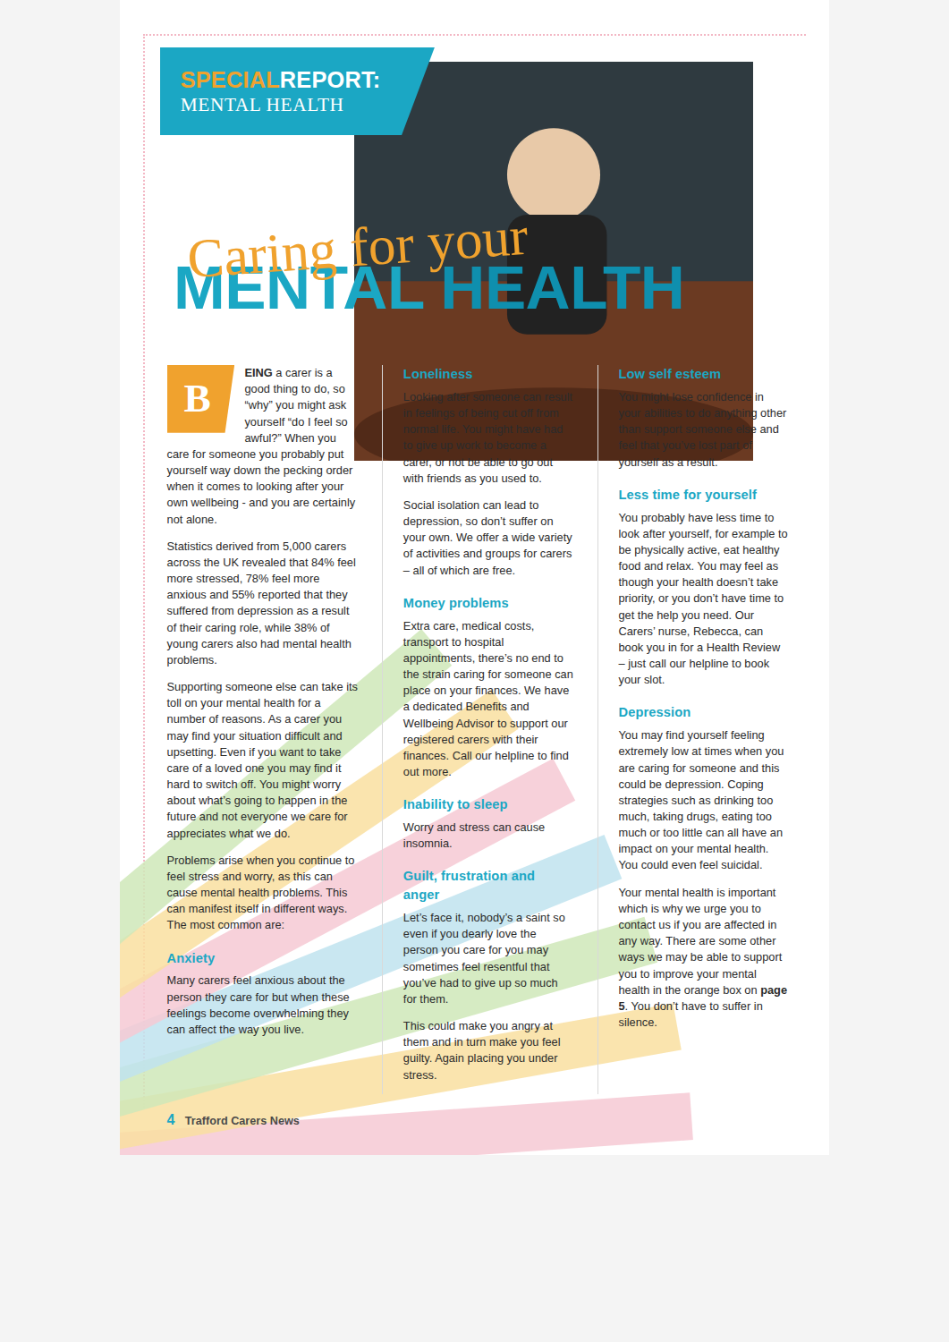SPECIALREPORT:
Mental Health
PHOTO: Nik Shuliahin / Unsplash.com
Caring for your
MENTAL HEALTH
B
EING a carer is a good thing to do, so “why” you might ask yourself “do I feel so awful?” When you care for someone you probably put yourself way down the pecking order when it comes to looking after your own wellbeing - and you are certainly not alone.
Statistics derived from 5,000 carers across the UK revealed that 84% feel more stressed, 78% feel more anxious and 55% reported that they suffered from depression as a result of their caring role, while 38% of young carers also had mental health problems.
Supporting someone else can take its toll on your mental health for a number of reasons. As a carer you may find your situation difficult and upsetting. Even if you want to take care of a loved one you may find it hard to switch off. You might worry about what’s going to happen in the future and not everyone we care for appreciates what we do.
Problems arise when you continue to feel stress and worry, as this can cause mental health problems. This can manifest itself in different ways. The most common are:
Anxiety
Many carers feel anxious about the person they care for but when these feelings become overwhelming they can affect the way you live.
Loneliness
Looking after someone can result in feelings of being cut off from normal life. You might have had to give up work to become a carer, or not be able to go out with friends as you used to.
Social isolation can lead to depression, so don’t suffer on your own. We offer a wide variety of activities and groups for carers – all of which are free.
Money problems
Extra care, medical costs, transport to hospital appointments, there’s no end to the strain caring for someone can place on your finances. We have a dedicated Benefits and Wellbeing Advisor to support our registered carers with their finances. Call our helpline to find out more.
Inability to sleep
Worry and stress can cause insomnia.
Guilt, frustration and anger
Let’s face it, nobody’s a saint so even if you dearly love the person you care for you may sometimes feel resentful that you’ve had to give up so much for them.
This could make you angry at them and in turn make you feel guilty. Again placing you under stress.
Low self esteem
You might lose confidence in your abilities to do anything other than support someone else and feel that you’ve lost part of yourself as a result.
Less time for yourself
You probably have less time to look after yourself, for example to be physically active, eat healthy food and relax. You may feel as though your health doesn’t take priority, or you don’t have time to get the help you need. Our Carers’ nurse, Rebecca, can book you in for a Health Review – just call our helpline to book your slot.
Depression
You may find yourself feeling extremely low at times when you are caring for someone and this could be depression. Coping strategies such as drinking too much, taking drugs, eating too much or too little can all have an impact on your mental health. You could even feel suicidal.
Your mental health is important which is why we urge you to contact us if you are affected in any way. There are some other ways we may be able to support you to improve your mental health in the orange box on page 5. You don’t have to suffer in silence.
4 Trafford Carers News